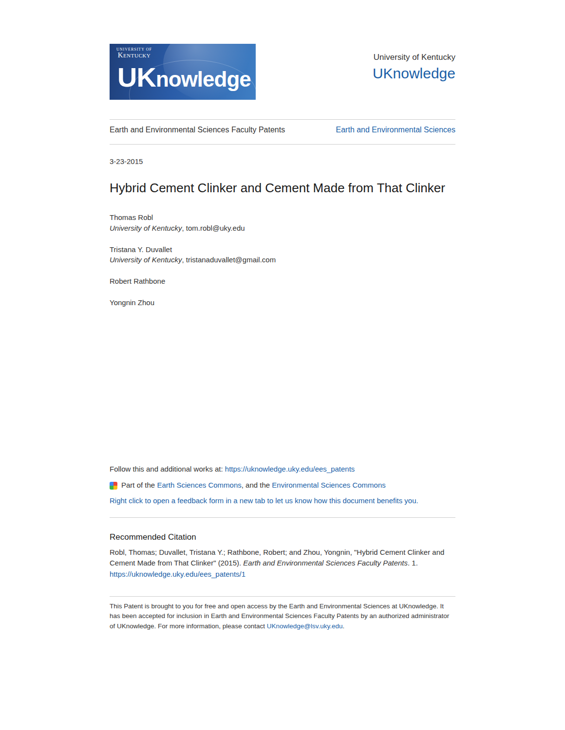UNIVERSITY OF Kentucky
UKnowledge
University of Kentucky
UKnowledge
Earth and Environmental Sciences Faculty Patents
Earth and Environmental Sciences
3-23-2015
Hybrid Cement Clinker and Cement Made from That Clinker
Thomas Robl University of Kentucky, tom.robl@uky.edu
Tristana Y. Duvallet University of Kentucky, tristanaduvallet@gmail.com
Robert Rathbone
Yongnin Zhou
Follow this and additional works at: https://uknowledge.uky.edu/ees_patents
Part of the Earth Sciences Commons, and the Environmental Sciences Commons
Right click to open a feedback form in a new tab to let us know how this document benefits you.
Recommended Citation
Robl, Thomas; Duvallet, Tristana Y.; Rathbone, Robert; and Zhou, Yongnin, "Hybrid Cement Clinker and Cement Made from That Clinker" (2015). Earth and Environmental Sciences Faculty Patents. 1.
https://uknowledge.uky.edu/ees_patents/1
This Patent is brought to you for free and open access by the Earth and Environmental Sciences at UKnowledge. It has been accepted for inclusion in Earth and Environmental Sciences Faculty Patents by an authorized administrator of UKnowledge. For more information, please contact UKnowledge@lsv.uky.edu.